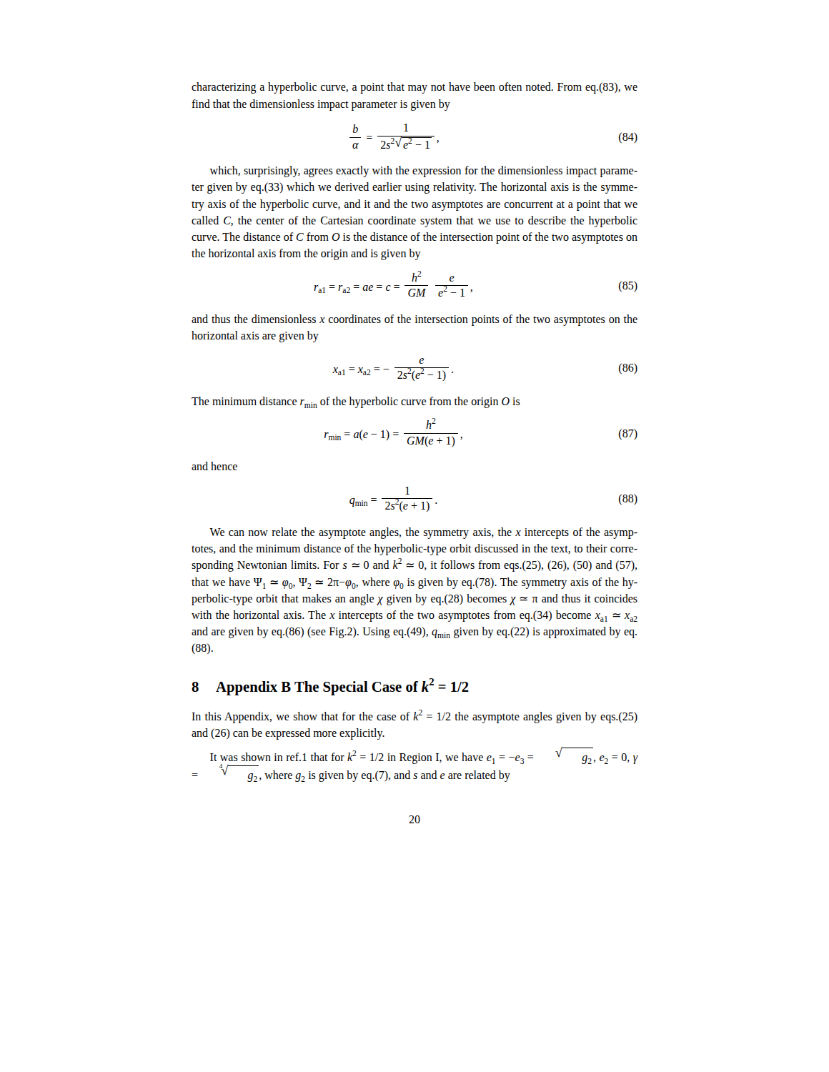characterizing a hyperbolic curve, a point that may not have been often noted. From eq.(83), we find that the dimensionless impact parameter is given by
bα = 12s2e2 − 1,
(84)
which, surprisingly, agrees exactly with the expression for the dimensionless impact parameter given by eq.(33) which we derived earlier using relativity. The horizontal axis is the symmetry axis of the hyperbolic curve, and it and the two asymptotes are concurrent at a point that we called C, the center of the Cartesian coordinate system that we use to describe the hyperbolic curve. The distance of C from O is the distance of the intersection point of the two asymptotes on the horizontal axis from the origin and is given by
ra1 = ra2 = ae = c = h2 GM ee2 − 1,
(85)
and thus the dimensionless x coordinates of the intersection points of the two asymptotes on the horizontal axis are given by
xa1 = xa2 = − e 2s2(e2 − 1).
(86)
The minimum distance rmin of the hyperbolic curve from the origin O is
rmin = a(e − 1) = h2 GM(e + 1),
(87)
and hence
qmin = 12s2(e + 1).
(88)
We can now relate the asymptote angles, the symmetry axis, the x intercepts of the asymptotes, and the minimum distance of the hyperbolic-type orbit discussed in the text, to their corresponding Newtonian limits. For s ≃ 0 and k2 ≃ 0, it follows from eqs.(25), (26), (50) and (57), that we have Ψ1 ≃ φ0, Ψ2 ≃ 2π−φ0, where φ0 is given by eq.(78). The symmetry axis of the hyperbolic-type orbit that makes an angle χ given by eq.(28) becomes χ ≃ π and thus it coincides with the horizontal axis. The x intercepts of the two asymptotes from eq.(34) become xa1 ≃ xa2 and are given by eq.(86) (see Fig.2). Using eq.(49), qmin given by eq.(22) is approximated by eq.(88).
8 Appendix B The Special Case of k2 = 1/2
In this Appendix, we show that for the case of k2 = 1/2 the asymptote angles given by eqs.(25) and (26) can be expressed more explicitly.
It was shown in ref.1 that for k2 = 1/2 in Region I, we have e1 = −e3 = g2, e2 = 0, γ = 4 g2, where g2 is given by eq.(7), and s and e are related by
20